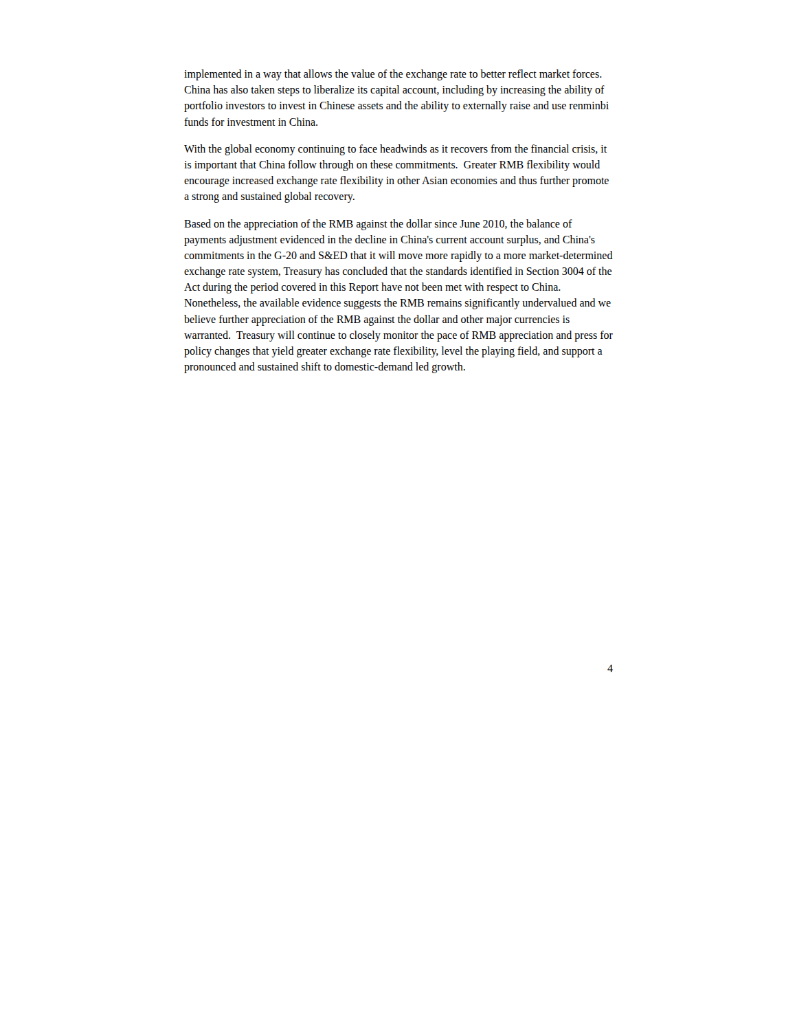implemented in a way that allows the value of the exchange rate to better reflect market forces. China has also taken steps to liberalize its capital account, including by increasing the ability of portfolio investors to invest in Chinese assets and the ability to externally raise and use renminbi funds for investment in China.
With the global economy continuing to face headwinds as it recovers from the financial crisis, it is important that China follow through on these commitments. Greater RMB flexibility would encourage increased exchange rate flexibility in other Asian economies and thus further promote a strong and sustained global recovery.
Based on the appreciation of the RMB against the dollar since June 2010, the balance of payments adjustment evidenced in the decline in China's current account surplus, and China's commitments in the G-20 and S&ED that it will move more rapidly to a more market-determined exchange rate system, Treasury has concluded that the standards identified in Section 3004 of the Act during the period covered in this Report have not been met with respect to China. Nonetheless, the available evidence suggests the RMB remains significantly undervalued and we believe further appreciation of the RMB against the dollar and other major currencies is warranted. Treasury will continue to closely monitor the pace of RMB appreciation and press for policy changes that yield greater exchange rate flexibility, level the playing field, and support a pronounced and sustained shift to domestic-demand led growth.
4